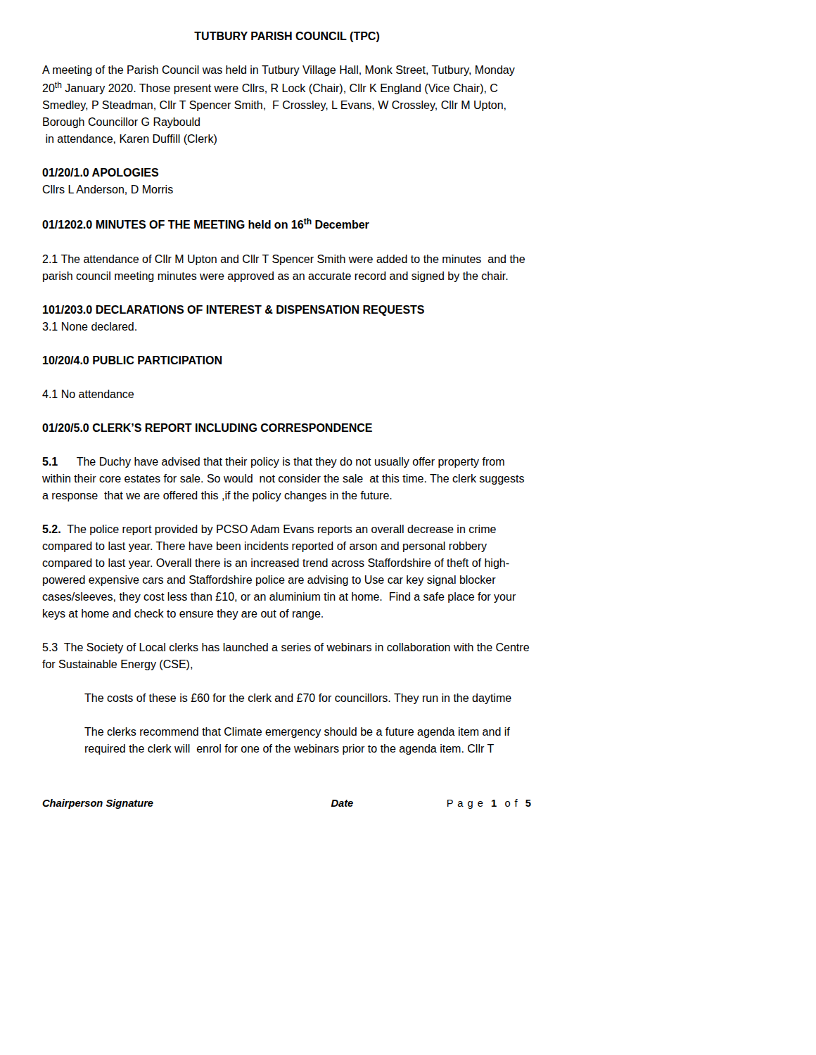TUTBURY PARISH COUNCIL (TPC)
A meeting of the Parish Council was held in Tutbury Village Hall, Monk Street, Tutbury, Monday 20th January 2020. Those present were Cllrs, R Lock (Chair), Cllr K England (Vice Chair), C Smedley, P Steadman, Cllr T Spencer Smith, F Crossley, L Evans, W Crossley, Cllr M Upton, Borough Councillor G Raybould
in attendance, Karen Duffill (Clerk)
01/20/1.0 APOLOGIES
Cllrs L Anderson, D Morris
01/1202.0 MINUTES OF THE MEETING held on 16th December
2.1 The attendance of Cllr M Upton and Cllr T Spencer Smith were added to the minutes and the parish council meeting minutes were approved as an accurate record and signed by the chair.
101/203.0 DECLARATIONS OF INTEREST & DISPENSATION REQUESTS
3.1 None declared.
10/20/4.0 PUBLIC PARTICIPATION
4.1 No attendance
01/20/5.0 CLERK’S REPORT INCLUDING CORRESPONDENCE
5.1 The Duchy have advised that their policy is that they do not usually offer property from within their core estates for sale. So would not consider the sale at this time. The clerk suggests a response that we are offered this ,if the policy changes in the future.
5.2. The police report provided by PCSO Adam Evans reports an overall decrease in crime compared to last year. There have been incidents reported of arson and personal robbery compared to last year. Overall there is an increased trend across Staffordshire of theft of high-powered expensive cars and Staffordshire police are advising to Use car key signal blocker cases/sleeves, they cost less than £10, or an aluminium tin at home. Find a safe place for your keys at home and check to ensure they are out of range.
5.3 The Society of Local clerks has launched a series of webinars in collaboration with the Centre for Sustainable Energy (CSE),
The costs of these is £60 for the clerk and £70 for councillors. They run in the daytime
The clerks recommend that Climate emergency should be a future agenda item and if required the clerk will enrol for one of the webinars prior to the agenda item. Cllr T
Chairperson Signature Date P a g e 1 o f 5